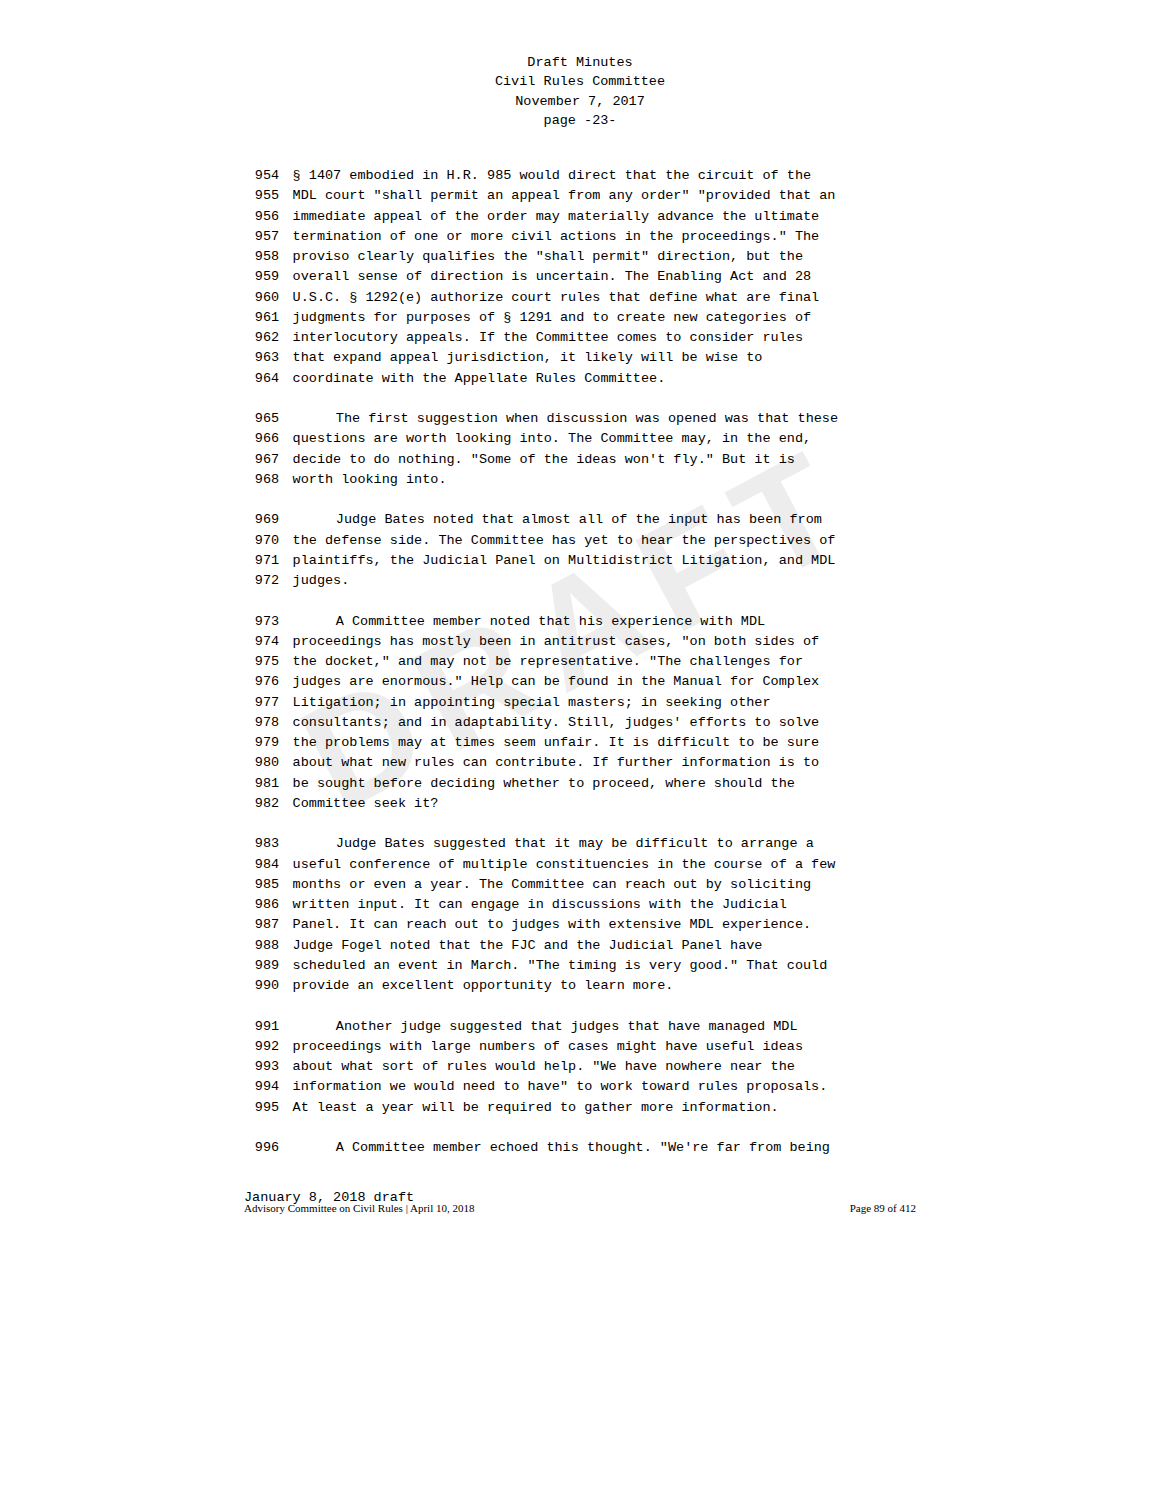DRAFT
Draft Minutes
Civil Rules Committee
November 7, 2017
page -23-
§ 1407 embodied in H.R. 985 would direct that the circuit of the
MDL court "shall permit an appeal from any order" "provided that an
immediate appeal of the order may materially advance the ultimate
termination of one or more civil actions in the proceedings." The
proviso clearly qualifies the "shall permit" direction, but the
overall sense of direction is uncertain. The Enabling Act and 28
U.S.C. § 1292(e) authorize court rules that define what are final
judgments for purposes of § 1291 and to create new categories of
interlocutory appeals. If the Committee comes to consider rules
that expand appeal jurisdiction, it likely will be wise to
coordinate with the Appellate Rules Committee.
The first suggestion when discussion was opened was that these
questions are worth looking into. The Committee may, in the end,
decide to do nothing. "Some of the ideas won't fly." But it is
worth looking into.
Judge Bates noted that almost all of the input has been from
the defense side. The Committee has yet to hear the perspectives of
plaintiffs, the Judicial Panel on Multidistrict Litigation, and MDL
judges.
A Committee member noted that his experience with MDL
proceedings has mostly been in antitrust cases, "on both sides of
the docket," and may not be representative. "The challenges for
judges are enormous." Help can be found in the Manual for Complex
Litigation; in appointing special masters; in seeking other
consultants; and in adaptability. Still, judges' efforts to solve
the problems may at times seem unfair. It is difficult to be sure
about what new rules can contribute. If further information is to
be sought before deciding whether to proceed, where should the
Committee seek it?
Judge Bates suggested that it may be difficult to arrange a
useful conference of multiple constituencies in the course of a few
months or even a year. The Committee can reach out by soliciting
written input. It can engage in discussions with the Judicial
Panel. It can reach out to judges with extensive MDL experience.
Judge Fogel noted that the FJC and the Judicial Panel have
scheduled an event in March. "The timing is very good." That could
provide an excellent opportunity to learn more.
Another judge suggested that judges that have managed MDL
proceedings with large numbers of cases might have useful ideas
about what sort of rules would help. "We have nowhere near the
information we would need to have" to work toward rules proposals.
At least a year will be required to gather more information.
A Committee member echoed this thought. "We're far from being
January 8, 2018 draft
Advisory Committee on Civil Rules | April 10, 2018 Page 89 of 412